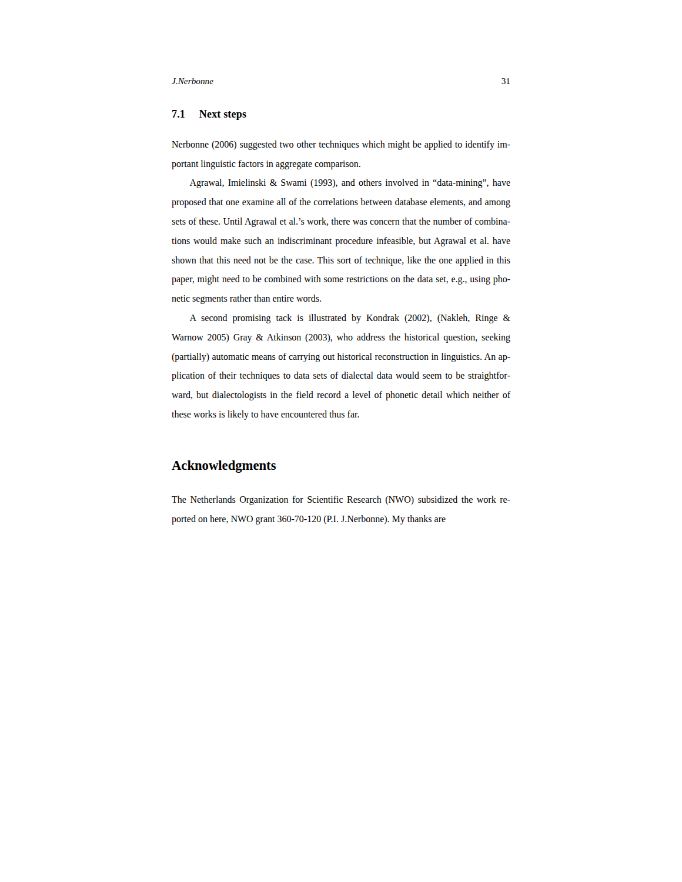J.Nerbonne 31
7.1 Next steps
Nerbonne (2006) suggested two other techniques which might be applied to identify important linguistic factors in aggregate comparison.
Agrawal, Imielinski & Swami (1993), and others involved in “data-mining”, have proposed that one examine all of the correlations between database elements, and among sets of these. Until Agrawal et al.’s work, there was concern that the number of combinations would make such an indiscriminant procedure infeasible, but Agrawal et al. have shown that this need not be the case. This sort of technique, like the one applied in this paper, might need to be combined with some restrictions on the data set, e.g., using phonetic segments rather than entire words.
A second promising tack is illustrated by Kondrak (2002), (Nakleh, Ringe & Warnow 2005) Gray & Atkinson (2003), who address the historical question, seeking (partially) automatic means of carrying out historical reconstruction in linguistics. An application of their techniques to data sets of dialectal data would seem to be straightforward, but dialectologists in the field record a level of phonetic detail which neither of these works is likely to have encountered thus far.
Acknowledgments
The Netherlands Organization for Scientific Research (NWO) subsidized the work reported on here, NWO grant 360-70-120 (P.I. J.Nerbonne). My thanks are